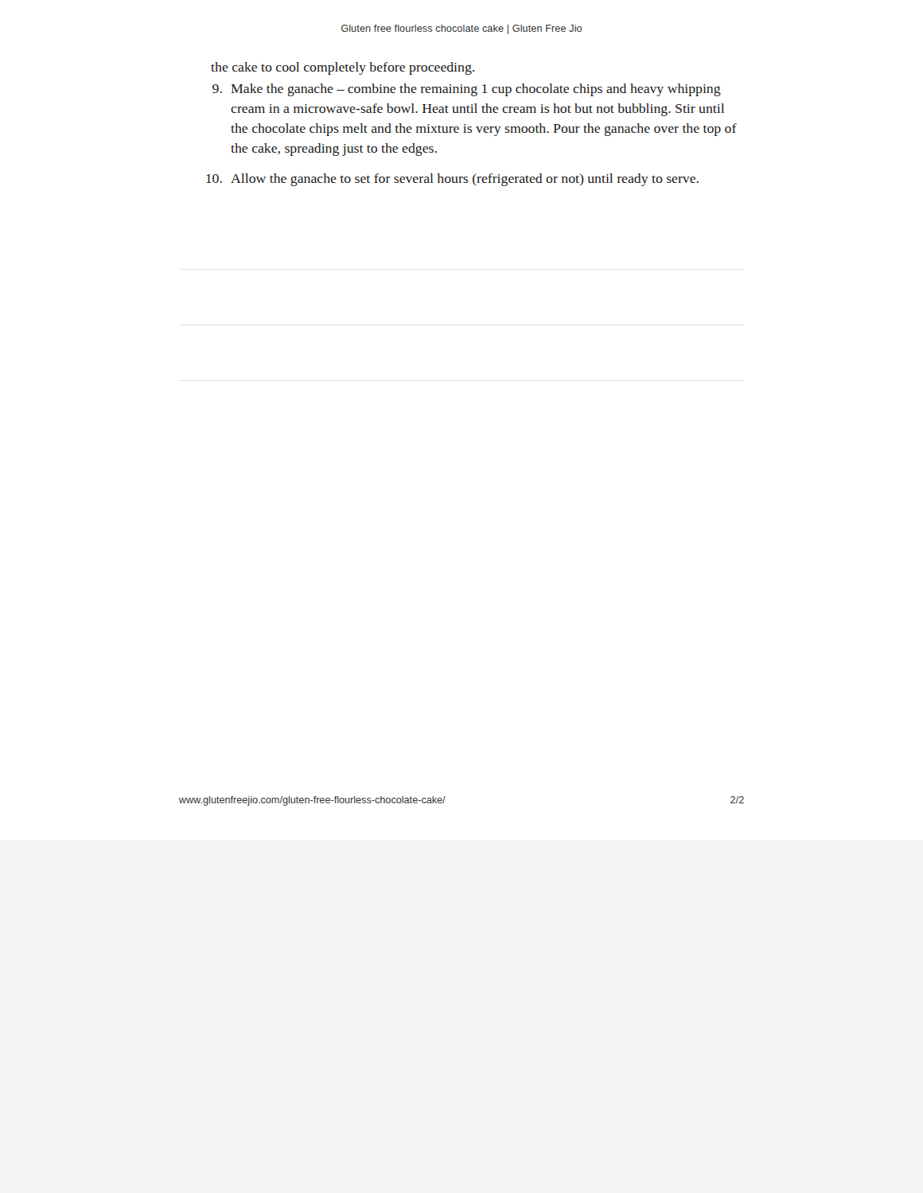Gluten free flourless chocolate cake | Gluten Free Jio
the cake to cool completely before proceeding.
Make the ganache – combine the remaining 1 cup chocolate chips and heavy whipping cream in a microwave-safe bowl. Heat until the cream is hot but not bubbling. Stir until the chocolate chips melt and the mixture is very smooth. Pour the ganache over the top of the cake, spreading just to the edges.
Allow the ganache to set for several hours (refrigerated or not) until ready to serve.
www.glutenfreejio.com/gluten-free-flourless-chocolate-cake/
2/2